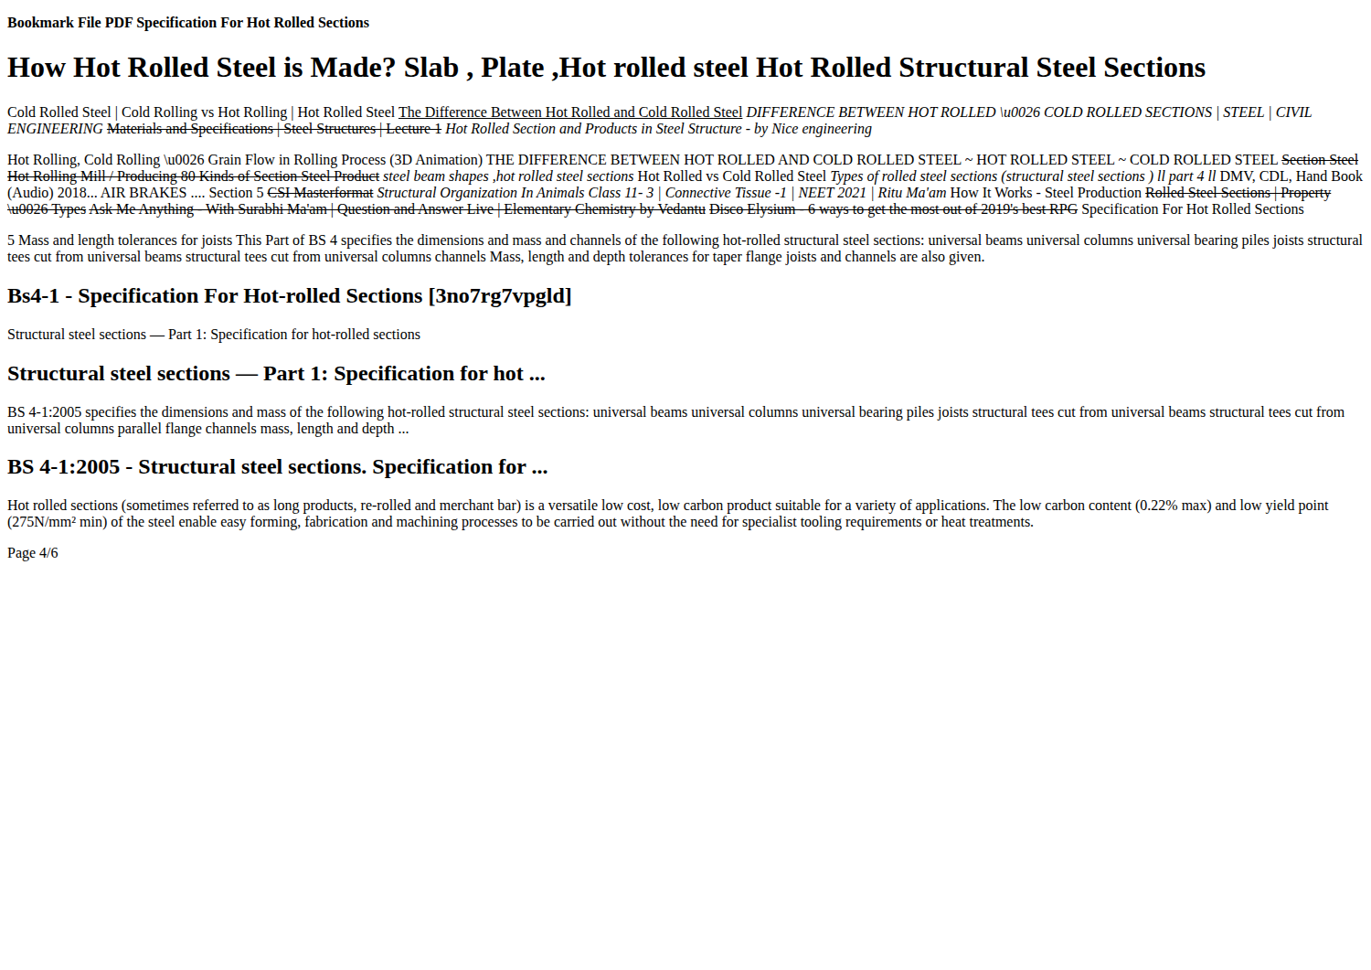Bookmark File PDF Specification For Hot Rolled Sections
How Hot Rolled Steel is Made? Slab , Plate ,Hot rolled steel Hot Rolled Structural Steel Sections
Cold Rolled Steel | Cold Rolling vs Hot Rolling | Hot Rolled Steel The Difference Between Hot Rolled and Cold Rolled Steel DIFFERENCE BETWEEN HOT ROLLED \u0026 COLD ROLLED SECTIONS | STEEL | CIVIL ENGINEERING Materials and Specifications | Steel Structures | Lecture 1 Hot Rolled Section and Products in Steel Structure - by Nice engineering
Hot Rolling, Cold Rolling \u0026 Grain Flow in Rolling Process (3D Animation) THE DIFFERENCE BETWEEN HOT ROLLED AND COLD ROLLED STEEL ~ HOT ROLLED STEEL ~ COLD ROLLED STEEL Section Steel Hot Rolling Mill / Producing 80 Kinds of Section Steel Product steel beam shapes ,hot rolled steel sections Hot Rolled vs Cold Rolled Steel Types of rolled steel sections (structural steel sections ) ll part 4 ll DMV, CDL, Hand Book (Audio) 2018... AIR BRAKES .... Section 5 CSI Masterformat Structural Organization In Animals Class 11- 3 | Connective Tissue -1 | NEET 2021 | Ritu Ma'am How It Works - Steel Production Rolled Steel Sections | Property \u0026 Types Ask Me Anything - With Surabhi Ma'am | Question and Answer Live | Elementary Chemistry by Vedantu Disco Elysium - 6 ways to get the most out of 2019's best RPG Specification For Hot Rolled Sections
5 Mass and length tolerances for joists This Part of BS 4 specifies the dimensions and mass and channels of the following hot-rolled structural steel sections: universal beams universal columns universal bearing piles joists structural tees cut from universal beams structural tees cut from universal columns channels Mass, length and depth tolerances for taper flange joists and channels are also given.
Bs4-1 - Specification For Hot-rolled Sections [3no7rg7vpgld]
Structural steel sections — Part 1: Specification for hot-rolled sections
Structural steel sections — Part 1: Specification for hot ...
BS 4-1:2005 specifies the dimensions and mass of the following hot-rolled structural steel sections: universal beams universal columns universal bearing piles joists structural tees cut from universal beams structural tees cut from universal columns parallel flange channels mass, length and depth ...
BS 4-1:2005 - Structural steel sections. Specification for ...
Hot rolled sections (sometimes referred to as long products, re-rolled and merchant bar) is a versatile low cost, low carbon product suitable for a variety of applications. The low carbon content (0.22% max) and low yield point (275N/mm² min) of the steel enable easy forming, fabrication and machining processes to be carried out without the need for specialist tooling requirements or heat treatments.
Page 4/6